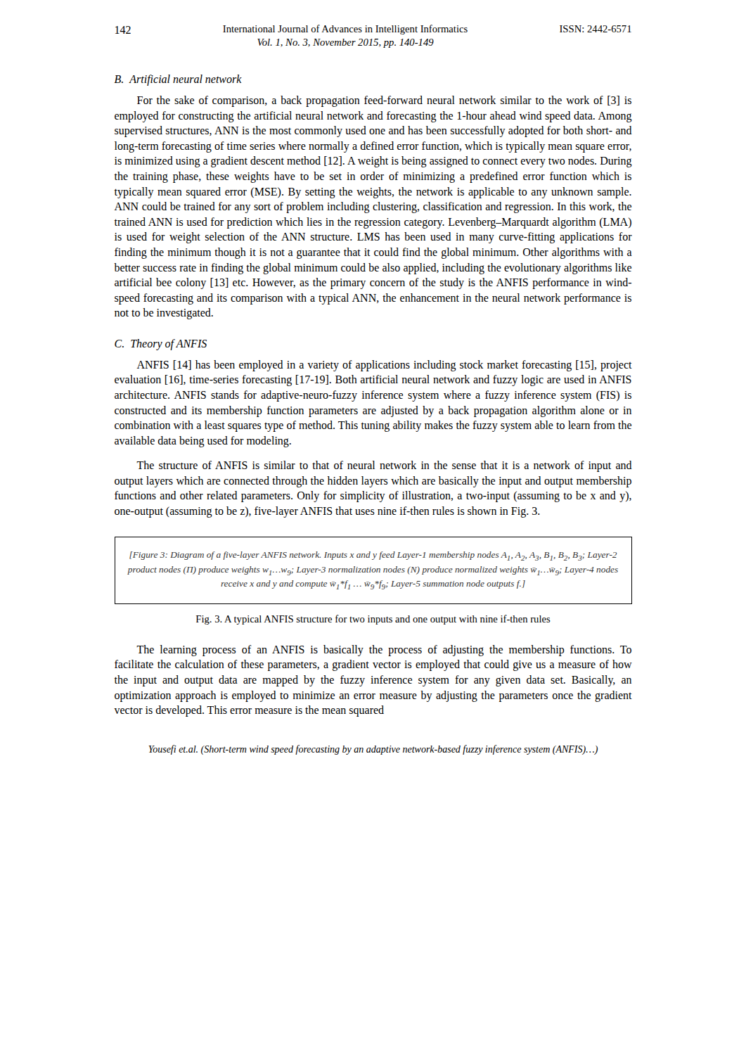142
International Journal of Advances in Intelligent Informatics
Vol. 1, No. 3, November 2015, pp. 140-149
ISSN: 2442-6571
B. Artificial neural network
For the sake of comparison, a back propagation feed-forward neural network similar to the work of [3] is employed for constructing the artificial neural network and forecasting the 1-hour ahead wind speed data. Among supervised structures, ANN is the most commonly used one and has been successfully adopted for both short- and long-term forecasting of time series where normally a defined error function, which is typically mean square error, is minimized using a gradient descent method [12]. A weight is being assigned to connect every two nodes. During the training phase, these weights have to be set in order of minimizing a predefined error function which is typically mean squared error (MSE). By setting the weights, the network is applicable to any unknown sample. ANN could be trained for any sort of problem including clustering, classification and regression. In this work, the trained ANN is used for prediction which lies in the regression category. Levenberg–Marquardt algorithm (LMA) is used for weight selection of the ANN structure. LMS has been used in many curve-fitting applications for finding the minimum though it is not a guarantee that it could find the global minimum. Other algorithms with a better success rate in finding the global minimum could be also applied, including the evolutionary algorithms like artificial bee colony [13] etc. However, as the primary concern of the study is the ANFIS performance in wind-speed forecasting and its comparison with a typical ANN, the enhancement in the neural network performance is not to be investigated.
C. Theory of ANFIS
ANFIS [14] has been employed in a variety of applications including stock market forecasting [15], project evaluation [16], time-series forecasting [17-19]. Both artificial neural network and fuzzy logic are used in ANFIS architecture. ANFIS stands for adaptive-neuro-fuzzy inference system where a fuzzy inference system (FIS) is constructed and its membership function parameters are adjusted by a back propagation algorithm alone or in combination with a least squares type of method. This tuning ability makes the fuzzy system able to learn from the available data being used for modeling.
The structure of ANFIS is similar to that of neural network in the sense that it is a network of input and output layers which are connected through the hidden layers which are basically the input and output membership functions and other related parameters. Only for simplicity of illustration, a two-input (assuming to be x and y), one-output (assuming to be z), five-layer ANFIS that uses nine if-then rules is shown in Fig. 3.
[Figure 3: Diagram of a five-layer ANFIS network. Inputs x and y feed Layer-1 membership nodes A1, A2, A3, B1, B2, B3; Layer-2 product nodes (Π) produce weights w1…w9; Layer-3 normalization nodes (N) produce normalized weights w̄1…w̄9; Layer-4 nodes receive x and y and compute w̄1*f1 … w̄9*f9; Layer-5 summation node outputs f.]
Fig. 3. A typical ANFIS structure for two inputs and one output with nine if-then rules
The learning process of an ANFIS is basically the process of adjusting the membership functions. To facilitate the calculation of these parameters, a gradient vector is employed that could give us a measure of how the input and output data are mapped by the fuzzy inference system for any given data set. Basically, an optimization approach is employed to minimize an error measure by adjusting the parameters once the gradient vector is developed. This error measure is the mean squared
Yousefi et.al. (Short-term wind speed forecasting by an adaptive network-based fuzzy inference system (ANFIS)…)